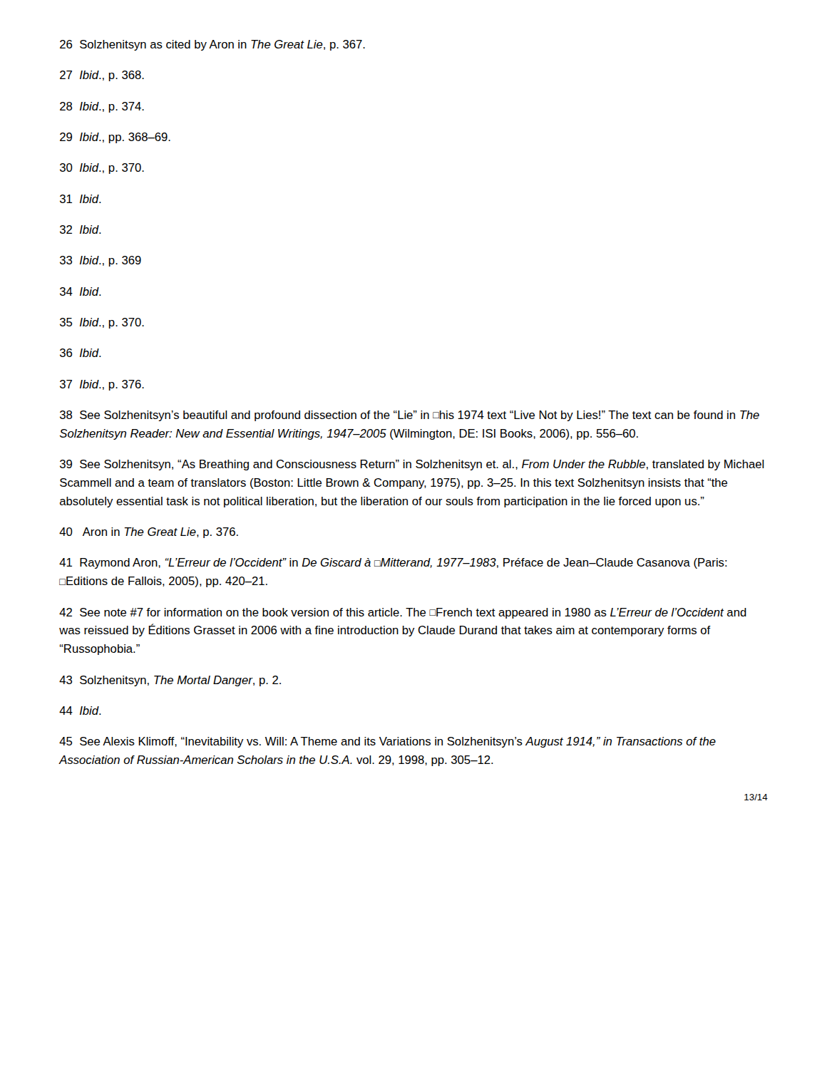Solzhenitsyn as cited by Aron in The Great Lie, p. 367.
Ibid., p. 368.
Ibid., p. 374.
Ibid., pp. 368–69.
Ibid., p. 370.
Ibid.
Ibid.
Ibid., p. 369
Ibid.
Ibid., p. 370.
Ibid.
Ibid., p. 376.
See Solzhenitsyn’s beautiful and profound dissection of the “Lie” in his 1974 text “Live Not by Lies!” The text can be found in The Solzhenitsyn Reader: New and Essential Writings, 1947–2005 (Wilmington, DE: ISI Books, 2006), pp. 556–60.
See Solzhenitsyn, “As Breathing and Consciousness Return” in Solzhenitsyn et. al., From Under the Rubble, translated by Michael Scammell and a team of translators (Boston: Little Brown & Company, 1975), pp. 3–25. In this text Solzhenitsyn insists that “the absolutely essential task is not political liberation, but the liberation of our souls from participation in the lie forced upon us.”
Aron in The Great Lie, p. 376.
Raymond Aron, “L’Erreur de l’Occident” in De Giscard à Mitterand, 1977–1983, Préface de Jean–Claude Casanova (Paris: Editions de Fallois, 2005), pp. 420–21.
See note #7 for information on the book version of this article. The French text appeared in 1980 as L’Erreur de l’Occident and was reissued by Éditions Grasset in 2006 with a fine introduction by Claude Durand that takes aim at contemporary forms of “Russophobia.”
Solzhenitsyn, The Mortal Danger, p. 2.
Ibid.
See Alexis Klimoff, “Inevitability vs. Will: A Theme and its Variations in Solzhenitsyn’s August 1914,” in Transactions of the Association of Russian-American Scholars in the U.S.A. vol. 29, 1998, pp. 305–12.
13/14